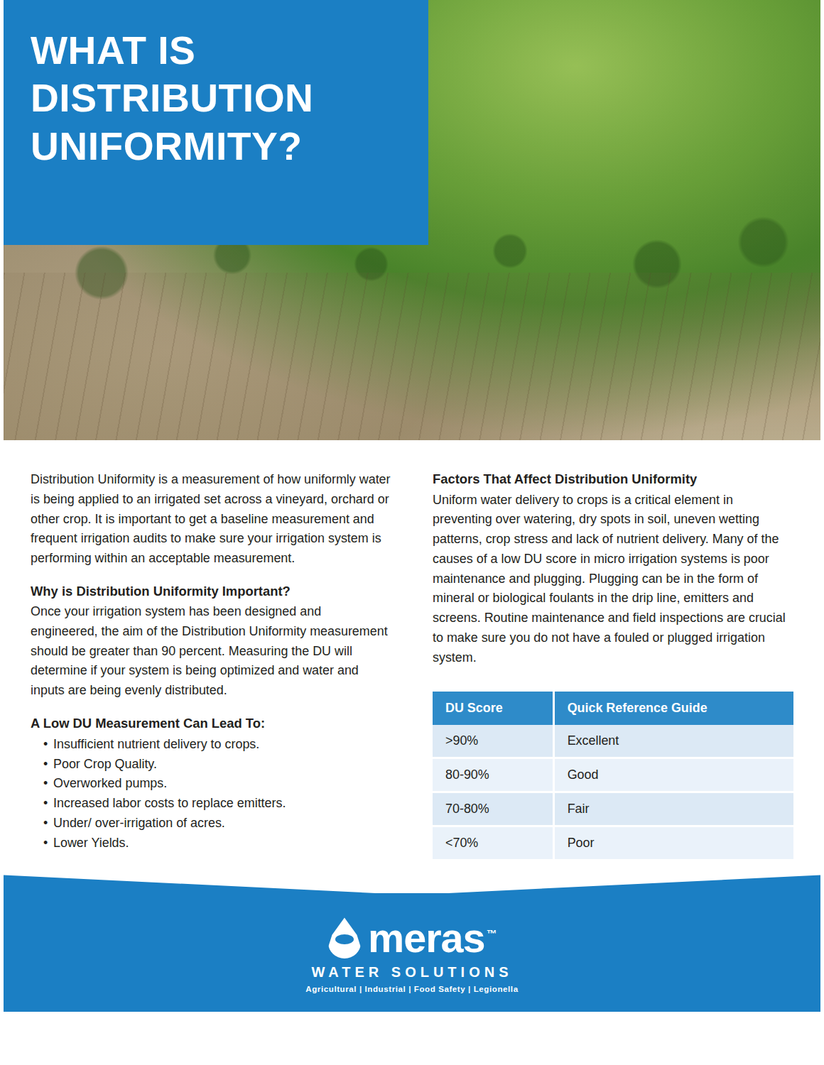What is Distribution Uniformity?
Distribution Uniformity is a measurement of how uniformly water is being applied to an irrigated set across a vineyard, orchard or other crop. It is important to get a baseline measurement and frequent irrigation audits to make sure your irrigation system is performing within an acceptable measurement.
Why is Distribution Uniformity Important?
Once your irrigation system has been designed and engineered, the aim of the Distribution Uniformity measurement should be greater than 90 percent. Measuring the DU will determine if your system is being optimized and water and inputs are being evenly distributed.
A Low DU Measurement Can Lead To:
Insufficient nutrient delivery to crops.
Poor Crop Quality.
Overworked pumps.
Increased labor costs to replace emitters.
Under/ over-irrigation of acres.
Lower Yields.
Factors That Affect Distribution Uniformity
Uniform water delivery to crops is a critical element in preventing over watering, dry spots in soil, uneven wetting patterns, crop stress and lack of nutrient delivery. Many of the causes of a low DU score in micro irrigation systems is poor maintenance and plugging. Plugging can be in the form of mineral or biological foulants in the drip line, emitters and screens. Routine maintenance and field inspections are crucial to make sure you do not have a fouled or plugged irrigation system.
| DU Score | Quick Reference Guide |
| --- | --- |
| >90% | Excellent |
| 80-90% | Good |
| 70-80% | Fair |
| <70% | Poor |
meras™
WATER SOLUTIONS
Agricultural | Industrial | Food Safety | Legionella